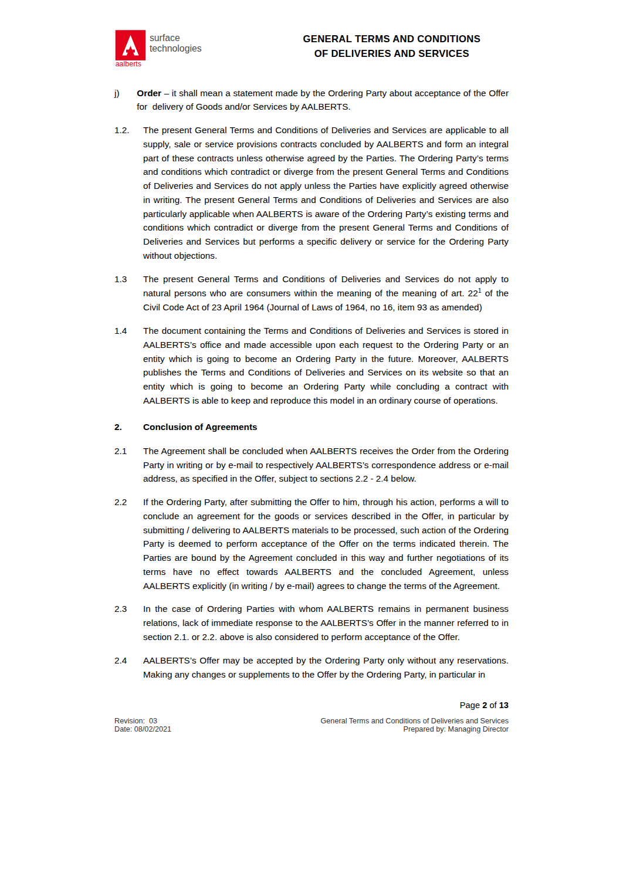Aalberts surface technologies surface technologies aalberts
GENERAL TERMS AND CONDITIONS
OF DELIVERIES AND SERVICES
j)
Order – it shall mean a statement made by the Ordering Party about acceptance of the Offer for delivery of Goods and/or Services by AALBERTS.
1.2.
The present General Terms and Conditions of Deliveries and Services are applicable to all supply, sale or service provisions contracts concluded by AALBERTS and form an integral part of these contracts unless otherwise agreed by the Parties. The Ordering Party’s terms and conditions which contradict or diverge from the present General Terms and Conditions of Deliveries and Services do not apply unless the Parties have explicitly agreed otherwise in writing. The present General Terms and Conditions of Deliveries and Services are also particularly applicable when AALBERTS is aware of the Ordering Party’s existing terms and conditions which contradict or diverge from the present General Terms and Conditions of Deliveries and Services but performs a specific delivery or service for the Ordering Party without objections.
1.3
The present General Terms and Conditions of Deliveries and Services do not apply to natural persons who are consumers within the meaning of the meaning of art. 221 of the Civil Code Act of 23 April 1964 (Journal of Laws of 1964, no 16, item 93 as amended)
1.4
The document containing the Terms and Conditions of Deliveries and Services is stored in AALBERTS’s office and made accessible upon each request to the Ordering Party or an entity which is going to become an Ordering Party in the future. Moreover, AALBERTS publishes the Terms and Conditions of Deliveries and Services on its website so that an entity which is going to become an Ordering Party while concluding a contract with AALBERTS is able to keep and reproduce this model in an ordinary course of operations.
2.
Conclusion of Agreements
2.1
The Agreement shall be concluded when AALBERTS receives the Order from the Ordering Party in writing or by e-mail to respectively AALBERTS’s correspondence address or e-mail address, as specified in the Offer, subject to sections 2.2 - 2.4 below.
2.2
If the Ordering Party, after submitting the Offer to him, through his action, performs a will to conclude an agreement for the goods or services described in the Offer, in particular by submitting / delivering to AALBERTS materials to be processed, such action of the Ordering Party is deemed to perform acceptance of the Offer on the terms indicated therein. The Parties are bound by the Agreement concluded in this way and further negotiations of its terms have no effect towards AALBERTS and the concluded Agreement, unless AALBERTS explicitly (in writing / by e-mail) agrees to change the terms of the Agreement.
2.3
In the case of Ordering Parties with whom AALBERTS remains in permanent business relations, lack of immediate response to the AALBERTS’s Offer in the manner referred to in section 2.1. or 2.2. above is also considered to perform acceptance of the Offer.
2.4
AALBERTS’s Offer may be accepted by the Ordering Party only without any reservations. Making any changes or supplements to the Offer by the Ordering Party, in particular in
Page 2 of 13
Revision: 03
General Terms and Conditions of Deliveries and Services
Date: 08/02/2021
Prepared by: Managing Director